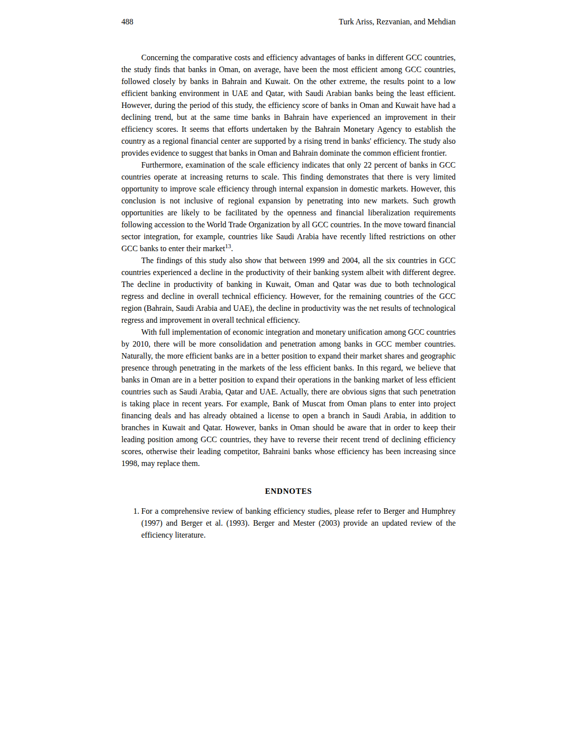488 Turk Ariss, Rezvanian, and Mehdian
Concerning the comparative costs and efficiency advantages of banks in different GCC countries, the study finds that banks in Oman, on average, have been the most efficient among GCC countries, followed closely by banks in Bahrain and Kuwait. On the other extreme, the results point to a low efficient banking environment in UAE and Qatar, with Saudi Arabian banks being the least efficient. However, during the period of this study, the efficiency score of banks in Oman and Kuwait have had a declining trend, but at the same time banks in Bahrain have experienced an improvement in their efficiency scores. It seems that efforts undertaken by the Bahrain Monetary Agency to establish the country as a regional financial center are supported by a rising trend in banks' efficiency. The study also provides evidence to suggest that banks in Oman and Bahrain dominate the common efficient frontier.
Furthermore, examination of the scale efficiency indicates that only 22 percent of banks in GCC countries operate at increasing returns to scale. This finding demonstrates that there is very limited opportunity to improve scale efficiency through internal expansion in domestic markets. However, this conclusion is not inclusive of regional expansion by penetrating into new markets. Such growth opportunities are likely to be facilitated by the openness and financial liberalization requirements following accession to the World Trade Organization by all GCC countries. In the move toward financial sector integration, for example, countries like Saudi Arabia have recently lifted restrictions on other GCC banks to enter their market13.
The findings of this study also show that between 1999 and 2004, all the six countries in GCC countries experienced a decline in the productivity of their banking system albeit with different degree. The decline in productivity of banking in Kuwait, Oman and Qatar was due to both technological regress and decline in overall technical efficiency. However, for the remaining countries of the GCC region (Bahrain, Saudi Arabia and UAE), the decline in productivity was the net results of technological regress and improvement in overall technical efficiency.
With full implementation of economic integration and monetary unification among GCC countries by 2010, there will be more consolidation and penetration among banks in GCC member countries. Naturally, the more efficient banks are in a better position to expand their market shares and geographic presence through penetrating in the markets of the less efficient banks. In this regard, we believe that banks in Oman are in a better position to expand their operations in the banking market of less efficient countries such as Saudi Arabia, Qatar and UAE. Actually, there are obvious signs that such penetration is taking place in recent years. For example, Bank of Muscat from Oman plans to enter into project financing deals and has already obtained a license to open a branch in Saudi Arabia, in addition to branches in Kuwait and Qatar. However, banks in Oman should be aware that in order to keep their leading position among GCC countries, they have to reverse their recent trend of declining efficiency scores, otherwise their leading competitor, Bahraini banks whose efficiency has been increasing since 1998, may replace them.
ENDNOTES
For a comprehensive review of banking efficiency studies, please refer to Berger and Humphrey (1997) and Berger et al. (1993). Berger and Mester (2003) provide an updated review of the efficiency literature.